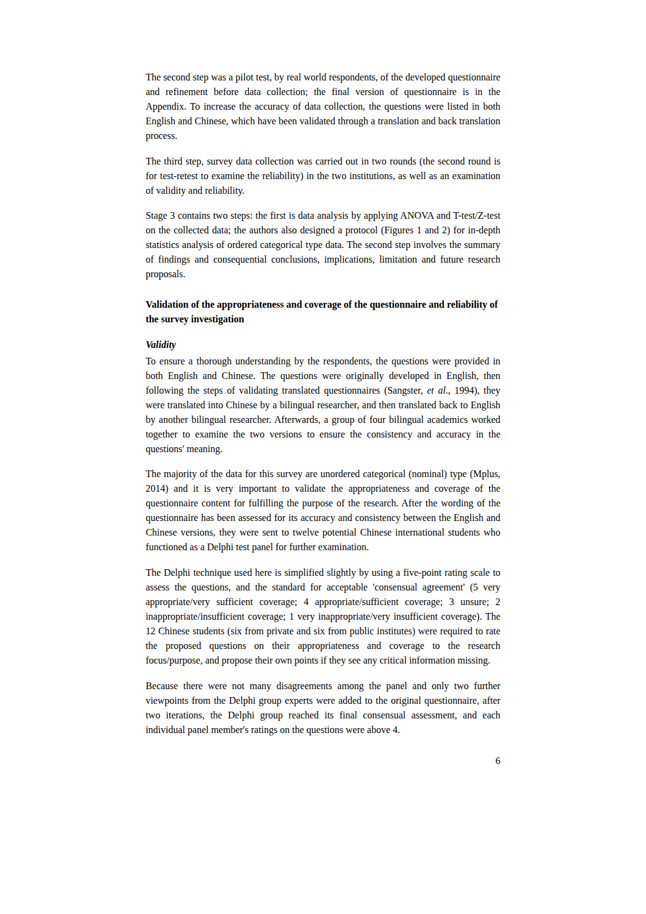The second step was a pilot test, by real world respondents, of the developed questionnaire and refinement before data collection; the final version of questionnaire is in the Appendix. To increase the accuracy of data collection, the questions were listed in both English and Chinese, which have been validated through a translation and back translation process.
The third step, survey data collection was carried out in two rounds (the second round is for test-retest to examine the reliability) in the two institutions, as well as an examination of validity and reliability.
Stage 3 contains two steps: the first is data analysis by applying ANOVA and T-test/Z-test on the collected data; the authors also designed a protocol (Figures 1 and 2) for in-depth statistics analysis of ordered categorical type data. The second step involves the summary of findings and consequential conclusions, implications, limitation and future research proposals.
Validation of the appropriateness and coverage of the questionnaire and reliability of the survey investigation
Validity
To ensure a thorough understanding by the respondents, the questions were provided in both English and Chinese. The questions were originally developed in English, then following the steps of validating translated questionnaires (Sangster, et al., 1994), they were translated into Chinese by a bilingual researcher, and then translated back to English by another bilingual researcher. Afterwards, a group of four bilingual academics worked together to examine the two versions to ensure the consistency and accuracy in the questions' meaning.
The majority of the data for this survey are unordered categorical (nominal) type (Mplus, 2014) and it is very important to validate the appropriateness and coverage of the questionnaire content for fulfilling the purpose of the research. After the wording of the questionnaire has been assessed for its accuracy and consistency between the English and Chinese versions, they were sent to twelve potential Chinese international students who functioned as a Delphi test panel for further examination.
The Delphi technique used here is simplified slightly by using a five-point rating scale to assess the questions, and the standard for acceptable 'consensual agreement' (5 very appropriate/very sufficient coverage; 4 appropriate/sufficient coverage; 3 unsure; 2 inappropriate/insufficient coverage; 1 very inappropriate/very insufficient coverage). The 12 Chinese students (six from private and six from public institutes) were required to rate the proposed questions on their appropriateness and coverage to the research focus/purpose, and propose their own points if they see any critical information missing.
Because there were not many disagreements among the panel and only two further viewpoints from the Delphi group experts were added to the original questionnaire, after two iterations, the Delphi group reached its final consensual assessment, and each individual panel member's ratings on the questions were above 4.
6